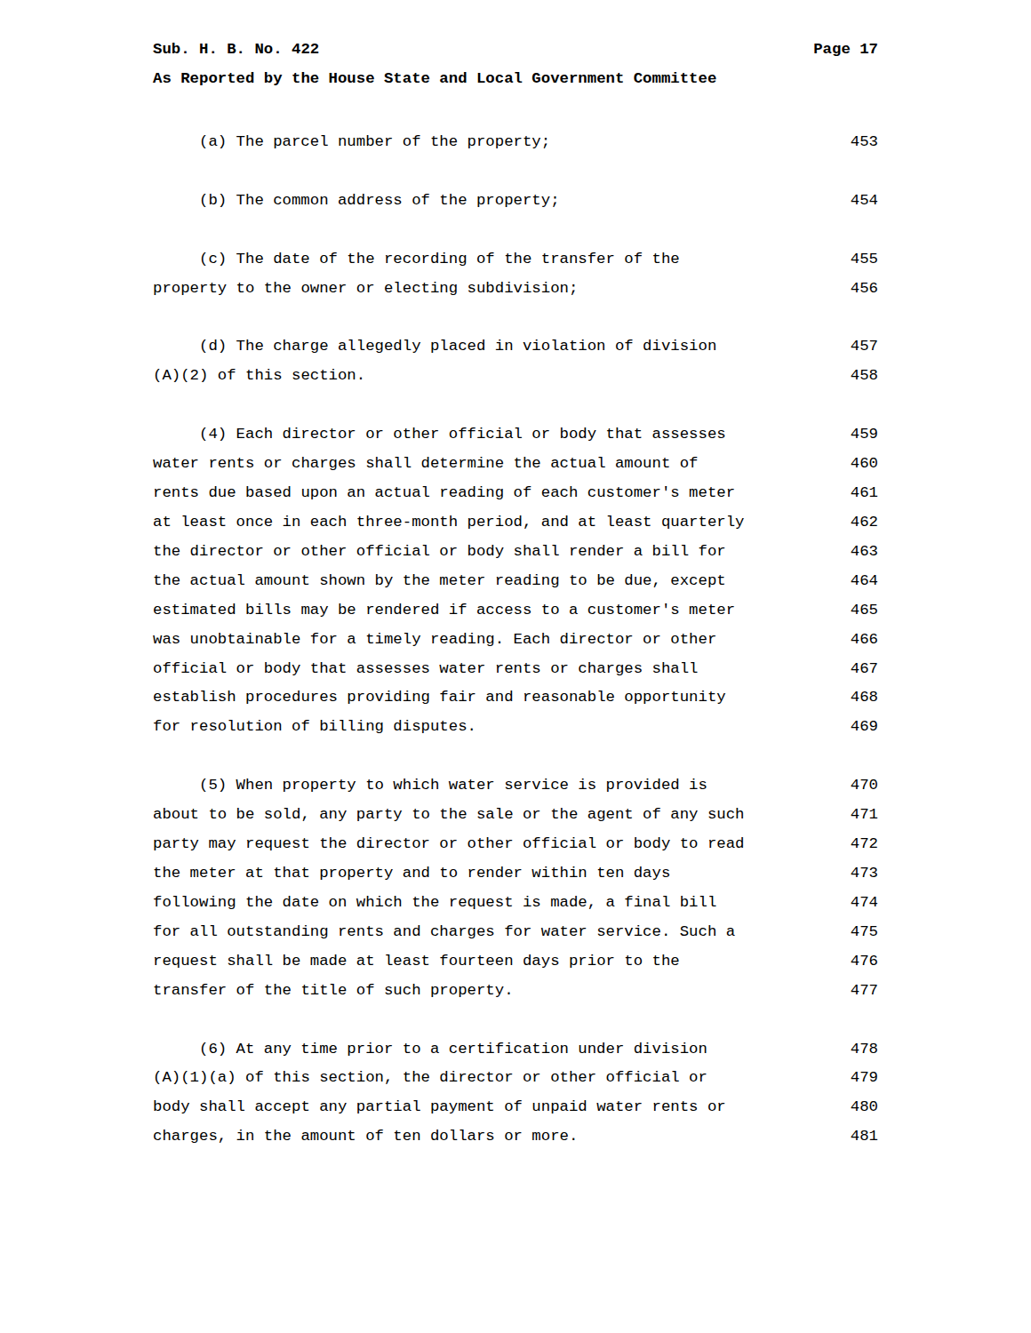Sub. H. B. No. 422
Page 17
As Reported by the House State and Local Government Committee
(a) The parcel number of the property; 453
(b) The common address of the property; 454
(c) The date of the recording of the transfer of the 455
property to the owner or electing subdivision; 456
(d) The charge allegedly placed in violation of division 457
(A)(2) of this section. 458
(4) Each director or other official or body that assesses 459
water rents or charges shall determine the actual amount of 460
rents due based upon an actual reading of each customer's meter 461
at least once in each three-month period, and at least quarterly 462
the director or other official or body shall render a bill for 463
the actual amount shown by the meter reading to be due, except 464
estimated bills may be rendered if access to a customer's meter 465
was unobtainable for a timely reading. Each director or other 466
official or body that assesses water rents or charges shall 467
establish procedures providing fair and reasonable opportunity 468
for resolution of billing disputes. 469
(5) When property to which water service is provided is 470
about to be sold, any party to the sale or the agent of any such 471
party may request the director or other official or body to read 472
the meter at that property and to render within ten days 473
following the date on which the request is made, a final bill 474
for all outstanding rents and charges for water service. Such a 475
request shall be made at least fourteen days prior to the 476
transfer of the title of such property. 477
(6) At any time prior to a certification under division 478
(A)(1)(a) of this section, the director or other official or 479
body shall accept any partial payment of unpaid water rents or 480
charges, in the amount of ten dollars or more. 481